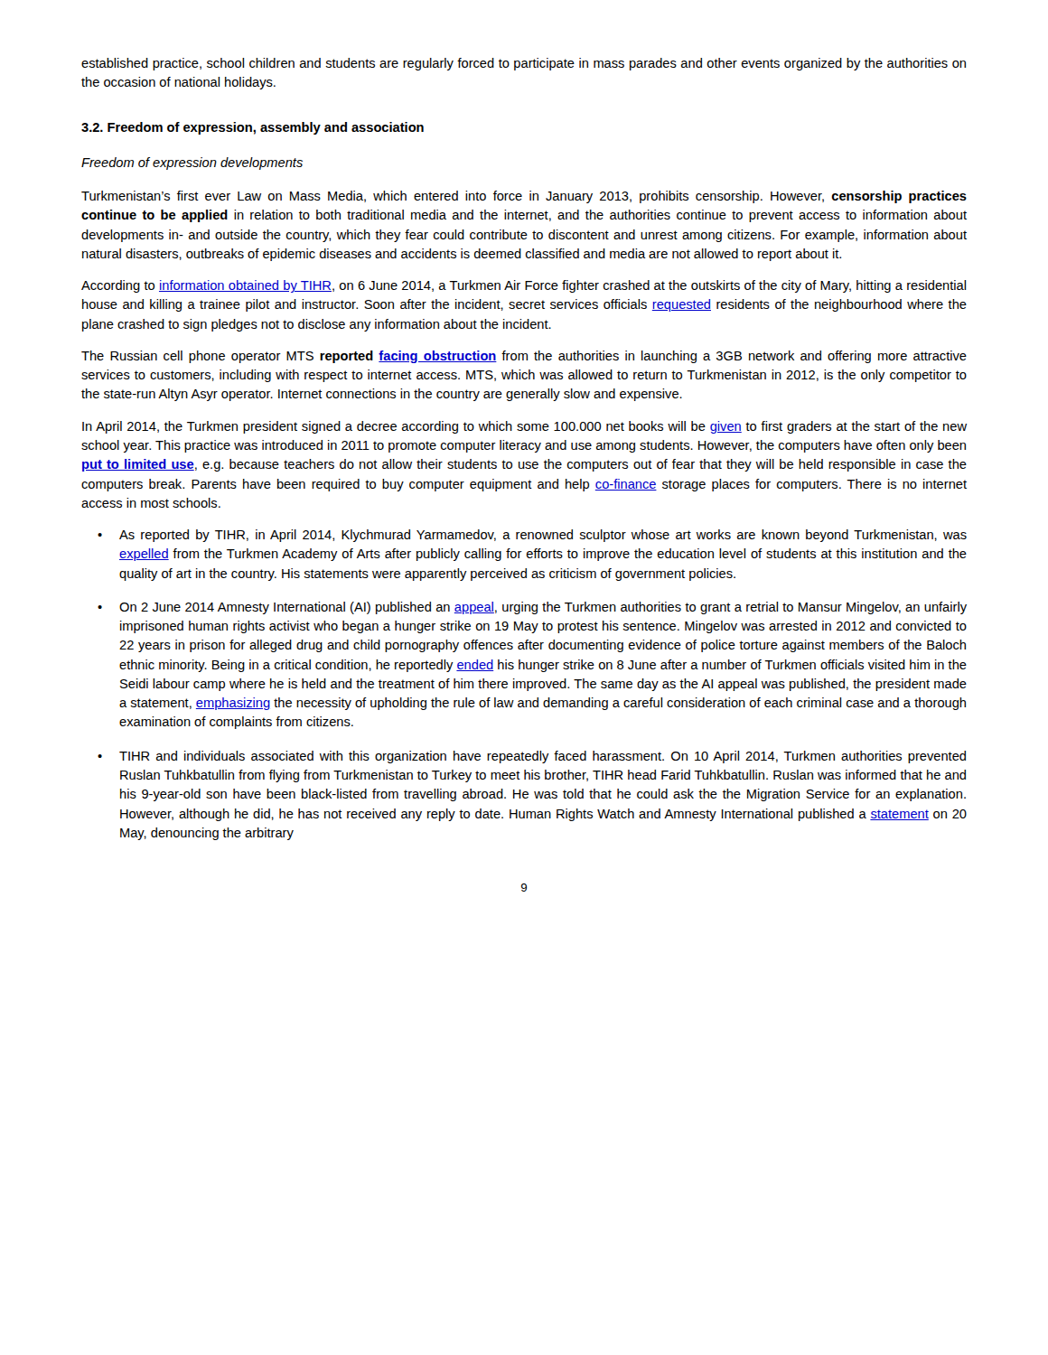established practice, school children and students are regularly forced to participate in mass parades and other events organized by the authorities on the occasion of national holidays.
3.2. Freedom of expression, assembly and association
Freedom of expression developments
Turkmenistan’s first ever Law on Mass Media, which entered into force in January 2013, prohibits censorship. However, censorship practices continue to be applied in relation to both traditional media and the internet, and the authorities continue to prevent access to information about developments in- and outside the country, which they fear could contribute to discontent and unrest among citizens. For example, information about natural disasters, outbreaks of epidemic diseases and accidents is deemed classified and media are not allowed to report about it.
According to information obtained by TIHR, on 6 June 2014, a Turkmen Air Force fighter crashed at the outskirts of the city of Mary, hitting a residential house and killing a trainee pilot and instructor. Soon after the incident, secret services officials requested residents of the neighbourhood where the plane crashed to sign pledges not to disclose any information about the incident.
The Russian cell phone operator MTS reported facing obstruction from the authorities in launching a 3GB network and offering more attractive services to customers, including with respect to internet access. MTS, which was allowed to return to Turkmenistan in 2012, is the only competitor to the state-run Altyn Asyr operator. Internet connections in the country are generally slow and expensive.
In April 2014, the Turkmen president signed a decree according to which some 100.000 net books will be given to first graders at the start of the new school year. This practice was introduced in 2011 to promote computer literacy and use among students. However, the computers have often only been put to limited use, e.g. because teachers do not allow their students to use the computers out of fear that they will be held responsible in case the computers break. Parents have been required to buy computer equipment and help co-finance storage places for computers. There is no internet access in most schools.
As reported by TIHR, in April 2014, Klychmurad Yarmamedov, a renowned sculptor whose art works are known beyond Turkmenistan, was expelled from the Turkmen Academy of Arts after publicly calling for efforts to improve the education level of students at this institution and the quality of art in the country. His statements were apparently perceived as criticism of government policies.
On 2 June 2014 Amnesty International (AI) published an appeal, urging the Turkmen authorities to grant a retrial to Mansur Mingelov, an unfairly imprisoned human rights activist who began a hunger strike on 19 May to protest his sentence. Mingelov was arrested in 2012 and convicted to 22 years in prison for alleged drug and child pornography offences after documenting evidence of police torture against members of the Baloch ethnic minority. Being in a critical condition, he reportedly ended his hunger strike on 8 June after a number of Turkmen officials visited him in the Seidi labour camp where he is held and the treatment of him there improved. The same day as the AI appeal was published, the president made a statement, emphasizing the necessity of upholding the rule of law and demanding a careful consideration of each criminal case and a thorough examination of complaints from citizens.
TIHR and individuals associated with this organization have repeatedly faced harassment. On 10 April 2014, Turkmen authorities prevented Ruslan Tuhkbatullin from flying from Turkmenistan to Turkey to meet his brother, TIHR head Farid Tuhkbatullin. Ruslan was informed that he and his 9-year-old son have been black-listed from travelling abroad. He was told that he could ask the the Migration Service for an explanation. However, although he did, he has not received any reply to date. Human Rights Watch and Amnesty International published a statement on 20 May, denouncing the arbitrary
9